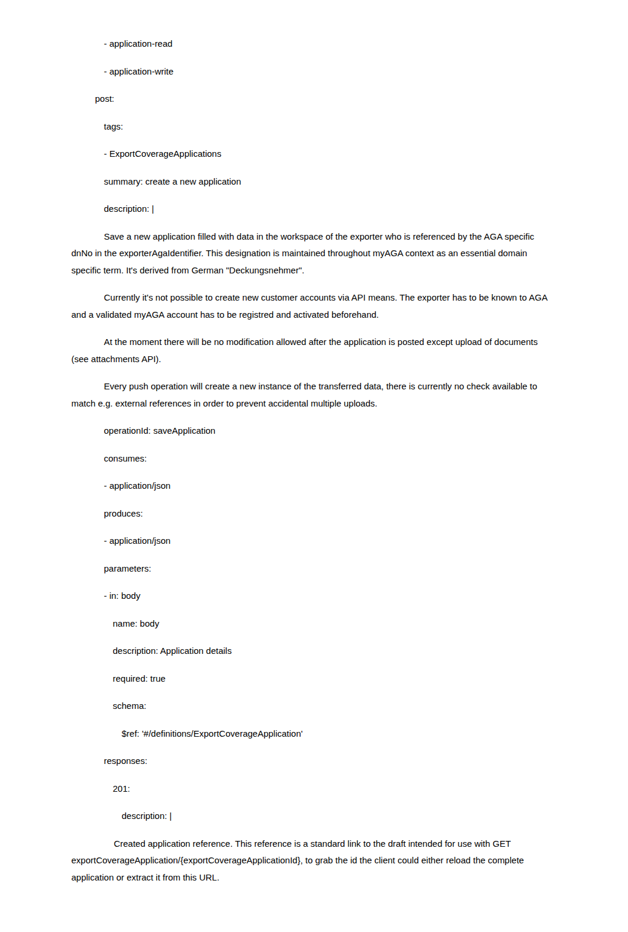- application-read
- application-write
post:
tags:
- ExportCoverageApplications
summary: create a new application
description: |
Save a new application filled with data in the workspace of the exporter who is referenced by the AGA specific dnNo in the exporterAgaIdentifier. This designation is maintained throughout myAGA context as an essential domain specific term. It's derived from German "Deckungsnehmer".
Currently it's not possible to create new customer accounts via API means. The exporter has to be known to AGA and a validated myAGA account has to be registred and activated beforehand.
At the moment there will be no modification allowed after the application is posted except upload of documents (see attachments API).
Every push operation will create a new instance of the transferred data, there is currently no check available to match e.g. external references in order to prevent accidental multiple uploads.
operationId: saveApplication
consumes:
- application/json
produces:
- application/json
parameters:
- in: body
name: body
description: Application details
required: true
schema:
$ref: '#/definitions/ExportCoverageApplication'
responses:
201:
description: |
Created application reference. This reference is a standard link to the draft intended for use with GET exportCoverageApplication/{exportCoverageApplicationId}, to grab the id the client could either reload the complete application or extract it from this URL.